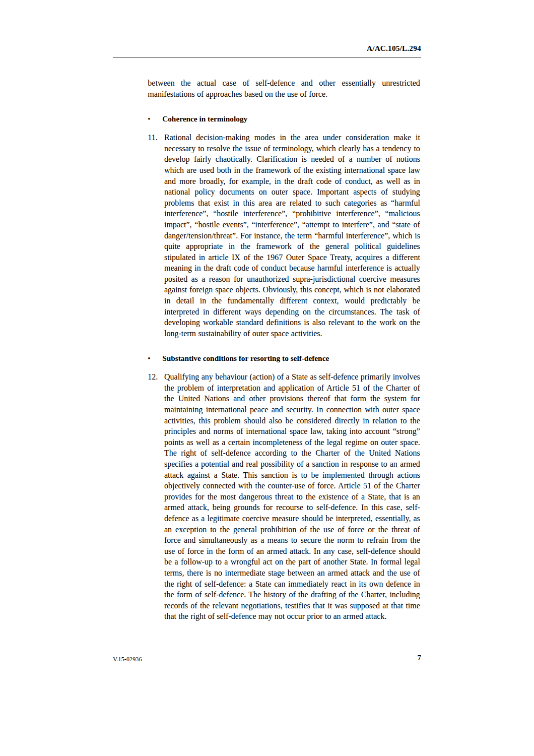A/AC.105/L.294
between the actual case of self-defence and other essentially unrestricted manifestations of approaches based on the use of force.
•
Coherence in terminology
11.
Rational decision-making modes in the area under consideration make it necessary to resolve the issue of terminology, which clearly has a tendency to develop fairly chaotically. Clarification is needed of a number of notions which are used both in the framework of the existing international space law and more broadly, for example, in the draft code of conduct, as well as in national policy documents on outer space. Important aspects of studying problems that exist in this area are related to such categories as “harmful interference”, “hostile interference”, “prohibitive interference”, “malicious impact”, “hostile events”, “interference”, “attempt to interfere”, and “state of danger/tension/threat”. For instance, the term “harmful interference”, which is quite appropriate in the framework of the general political guidelines stipulated in article IX of the 1967 Outer Space Treaty, acquires a different meaning in the draft code of conduct because harmful interference is actually posited as a reason for unauthorized supra-jurisdictional coercive measures against foreign space objects. Obviously, this concept, which is not elaborated in detail in the fundamentally different context, would predictably be interpreted in different ways depending on the circumstances. The task of developing workable standard definitions is also relevant to the work on the long-term sustainability of outer space activities.
•
Substantive conditions for resorting to self-defence
12.
Qualifying any behaviour (action) of a State as self-defence primarily involves the problem of interpretation and application of Article 51 of the Charter of the United Nations and other provisions thereof that form the system for maintaining international peace and security. In connection with outer space activities, this problem should also be considered directly in relation to the principles and norms of international space law, taking into account “strong” points as well as a certain incompleteness of the legal regime on outer space. The right of self-defence according to the Charter of the United Nations specifies a potential and real possibility of a sanction in response to an armed attack against a State. This sanction is to be implemented through actions objectively connected with the counter-use of force. Article 51 of the Charter provides for the most dangerous threat to the existence of a State, that is an armed attack, being grounds for recourse to self-defence. In this case, self-defence as a legitimate coercive measure should be interpreted, essentially, as an exception to the general prohibition of the use of force or the threat of force and simultaneously as a means to secure the norm to refrain from the use of force in the form of an armed attack. In any case, self-defence should be a follow-up to a wrongful act on the part of another State. In formal legal terms, there is no intermediate stage between an armed attack and the use of the right of self-defence: a State can immediately react in its own defence in the form of self-defence. The history of the drafting of the Charter, including records of the relevant negotiations, testifies that it was supposed at that time that the right of self-defence may not occur prior to an armed attack.
V.15-02936
7